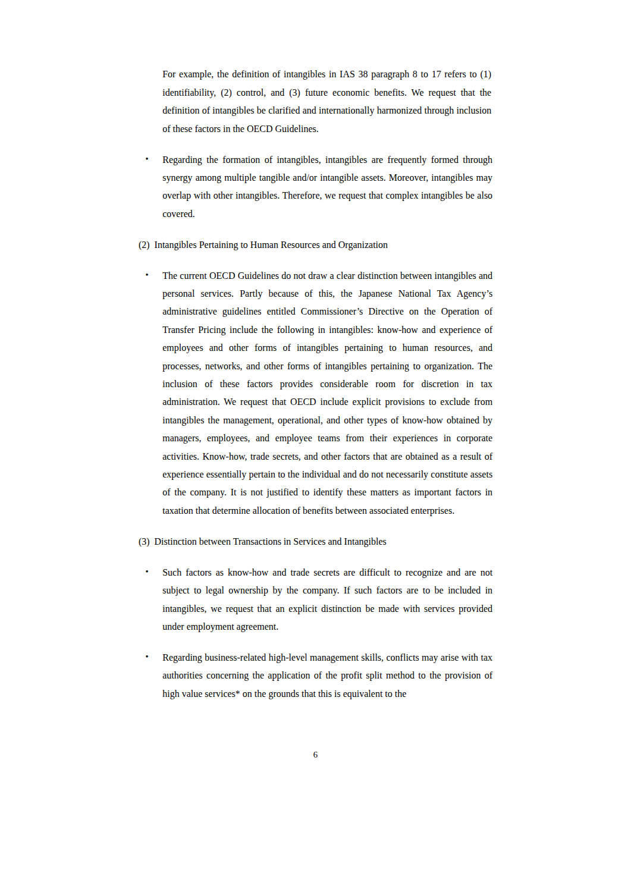For example, the definition of intangibles in IAS 38 paragraph 8 to 17 refers to (1) identifiability, (2) control, and (3) future economic benefits. We request that the definition of intangibles be clarified and internationally harmonized through inclusion of these factors in the OECD Guidelines.
Regarding the formation of intangibles, intangibles are frequently formed through synergy among multiple tangible and/or intangible assets. Moreover, intangibles may overlap with other intangibles. Therefore, we request that complex intangibles be also covered.
(2) Intangibles Pertaining to Human Resources and Organization
The current OECD Guidelines do not draw a clear distinction between intangibles and personal services. Partly because of this, the Japanese National Tax Agency’s administrative guidelines entitled Commissioner’s Directive on the Operation of Transfer Pricing include the following in intangibles: know-how and experience of employees and other forms of intangibles pertaining to human resources, and processes, networks, and other forms of intangibles pertaining to organization. The inclusion of these factors provides considerable room for discretion in tax administration. We request that OECD include explicit provisions to exclude from intangibles the management, operational, and other types of know-how obtained by managers, employees, and employee teams from their experiences in corporate activities. Know-how, trade secrets, and other factors that are obtained as a result of experience essentially pertain to the individual and do not necessarily constitute assets of the company. It is not justified to identify these matters as important factors in taxation that determine allocation of benefits between associated enterprises.
(3) Distinction between Transactions in Services and Intangibles
Such factors as know-how and trade secrets are difficult to recognize and are not subject to legal ownership by the company. If such factors are to be included in intangibles, we request that an explicit distinction be made with services provided under employment agreement.
Regarding business-related high-level management skills, conflicts may arise with tax authorities concerning the application of the profit split method to the provision of high value services* on the grounds that this is equivalent to the
6